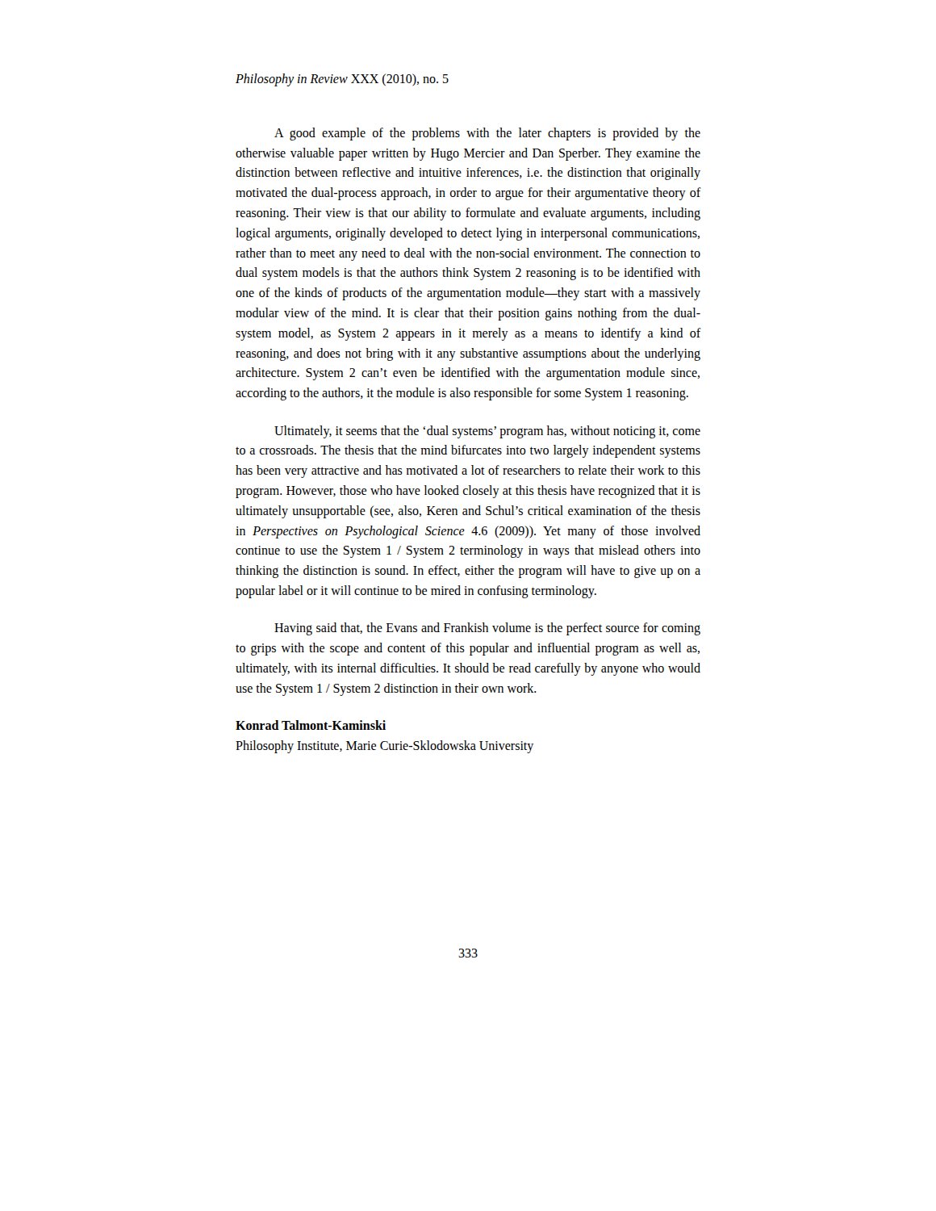Philosophy in Review XXX (2010), no. 5
A good example of the problems with the later chapters is provided by the otherwise valuable paper written by Hugo Mercier and Dan Sperber. They examine the distinction between reflective and intuitive inferences, i.e. the distinction that originally motivated the dual-process approach, in order to argue for their argumentative theory of reasoning. Their view is that our ability to formulate and evaluate arguments, including logical arguments, originally developed to detect lying in interpersonal communications, rather than to meet any need to deal with the non-social environment. The connection to dual system models is that the authors think System 2 reasoning is to be identified with one of the kinds of products of the argumentation module—they start with a massively modular view of the mind. It is clear that their position gains nothing from the dual-system model, as System 2 appears in it merely as a means to identify a kind of reasoning, and does not bring with it any substantive assumptions about the underlying architecture. System 2 can’t even be identified with the argumentation module since, according to the authors, it the module is also responsible for some System 1 reasoning.
Ultimately, it seems that the ‘dual systems’ program has, without noticing it, come to a crossroads. The thesis that the mind bifurcates into two largely independent systems has been very attractive and has motivated a lot of researchers to relate their work to this program. However, those who have looked closely at this thesis have recognized that it is ultimately unsupportable (see, also, Keren and Schul’s critical examination of the thesis in Perspectives on Psychological Science 4.6 (2009)). Yet many of those involved continue to use the System 1 / System 2 terminology in ways that mislead others into thinking the distinction is sound. In effect, either the program will have to give up on a popular label or it will continue to be mired in confusing terminology.
Having said that, the Evans and Frankish volume is the perfect source for coming to grips with the scope and content of this popular and influential program as well as, ultimately, with its internal difficulties. It should be read carefully by anyone who would use the System 1 / System 2 distinction in their own work.
Konrad Talmont-Kaminski Philosophy Institute, Marie Curie-Sklodowska University
333